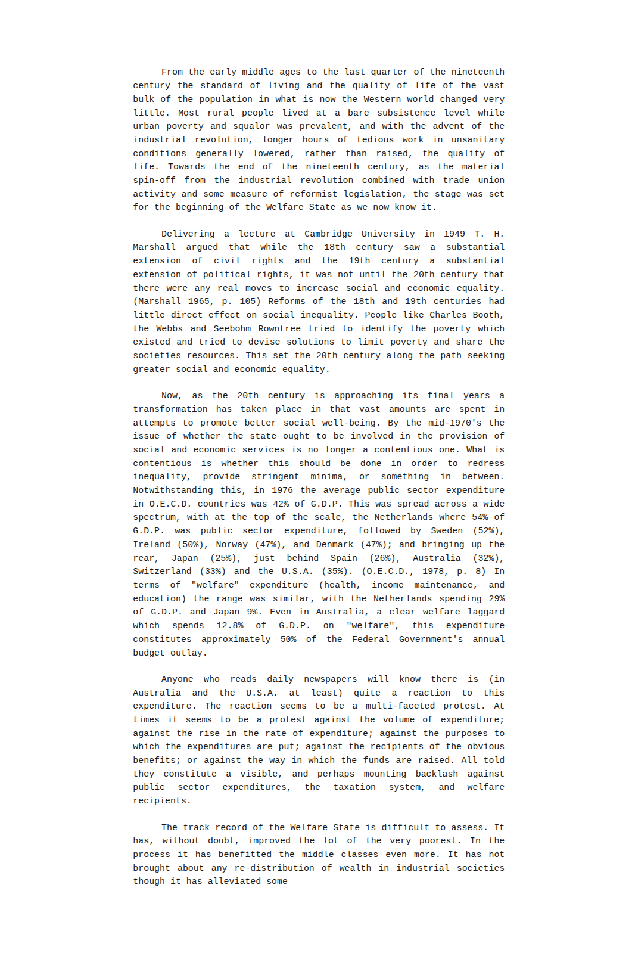From the early middle ages to the last quarter of the nineteenth century the standard of living and the quality of life of the vast bulk of the population in what is now the Western world changed very little. Most rural people lived at a bare subsistence level while urban poverty and squalor was prevalent, and with the advent of the industrial revolution, longer hours of tedious work in unsanitary conditions generally lowered, rather than raised, the quality of life. Towards the end of the nineteenth century, as the material spin-off from the industrial revolution combined with trade union activity and some measure of reformist legislation, the stage was set for the beginning of the Welfare State as we now know it.
Delivering a lecture at Cambridge University in 1949 T. H. Marshall argued that while the 18th century saw a substantial extension of civil rights and the 19th century a substantial extension of political rights, it was not until the 20th century that there were any real moves to increase social and economic equality. (Marshall 1965, p. 105) Reforms of the 18th and 19th centuries had little direct effect on social inequality. People like Charles Booth, the Webbs and Seebohm Rowntree tried to identify the poverty which existed and tried to devise solutions to limit poverty and share the societies resources. This set the 20th century along the path seeking greater social and economic equality.
Now, as the 20th century is approaching its final years a transformation has taken place in that vast amounts are spent in attempts to promote better social well-being. By the mid-1970's the issue of whether the state ought to be involved in the provision of social and economic services is no longer a contentious one. What is contentious is whether this should be done in order to redress inequality, provide stringent minima, or something in between. Notwithstanding this, in 1976 the average public sector expenditure in O.E.C.D. countries was 42% of G.D.P. This was spread across a wide spectrum, with at the top of the scale, the Netherlands where 54% of G.D.P. was public sector expenditure, followed by Sweden (52%), Ireland (50%), Norway (47%), and Denmark (47%); and bringing up the rear, Japan (25%), just behind Spain (26%), Australia (32%), Switzerland (33%) and the U.S.A. (35%). (O.E.C.D., 1978, p. 8) In terms of "welfare" expenditure (health, income maintenance, and education) the range was similar, with the Netherlands spending 29% of G.D.P. and Japan 9%. Even in Australia, a clear welfare laggard which spends 12.8% of G.D.P. on "welfare", this expenditure constitutes approximately 50% of the Federal Government's annual budget outlay.
Anyone who reads daily newspapers will know there is (in Australia and the U.S.A. at least) quite a reaction to this expenditure. The reaction seems to be a multi-faceted protest. At times it seems to be a protest against the volume of expenditure; against the rise in the rate of expenditure; against the purposes to which the expenditures are put; against the recipients of the obvious benefits; or against the way in which the funds are raised. All told they constitute a visible, and perhaps mounting backlash against public sector expenditures, the taxation system, and welfare recipients.
The track record of the Welfare State is difficult to assess. It has, without doubt, improved the lot of the very poorest. In the process it has benefitted the middle classes even more. It has not brought about any re-distribution of wealth in industrial societies though it has alleviated some